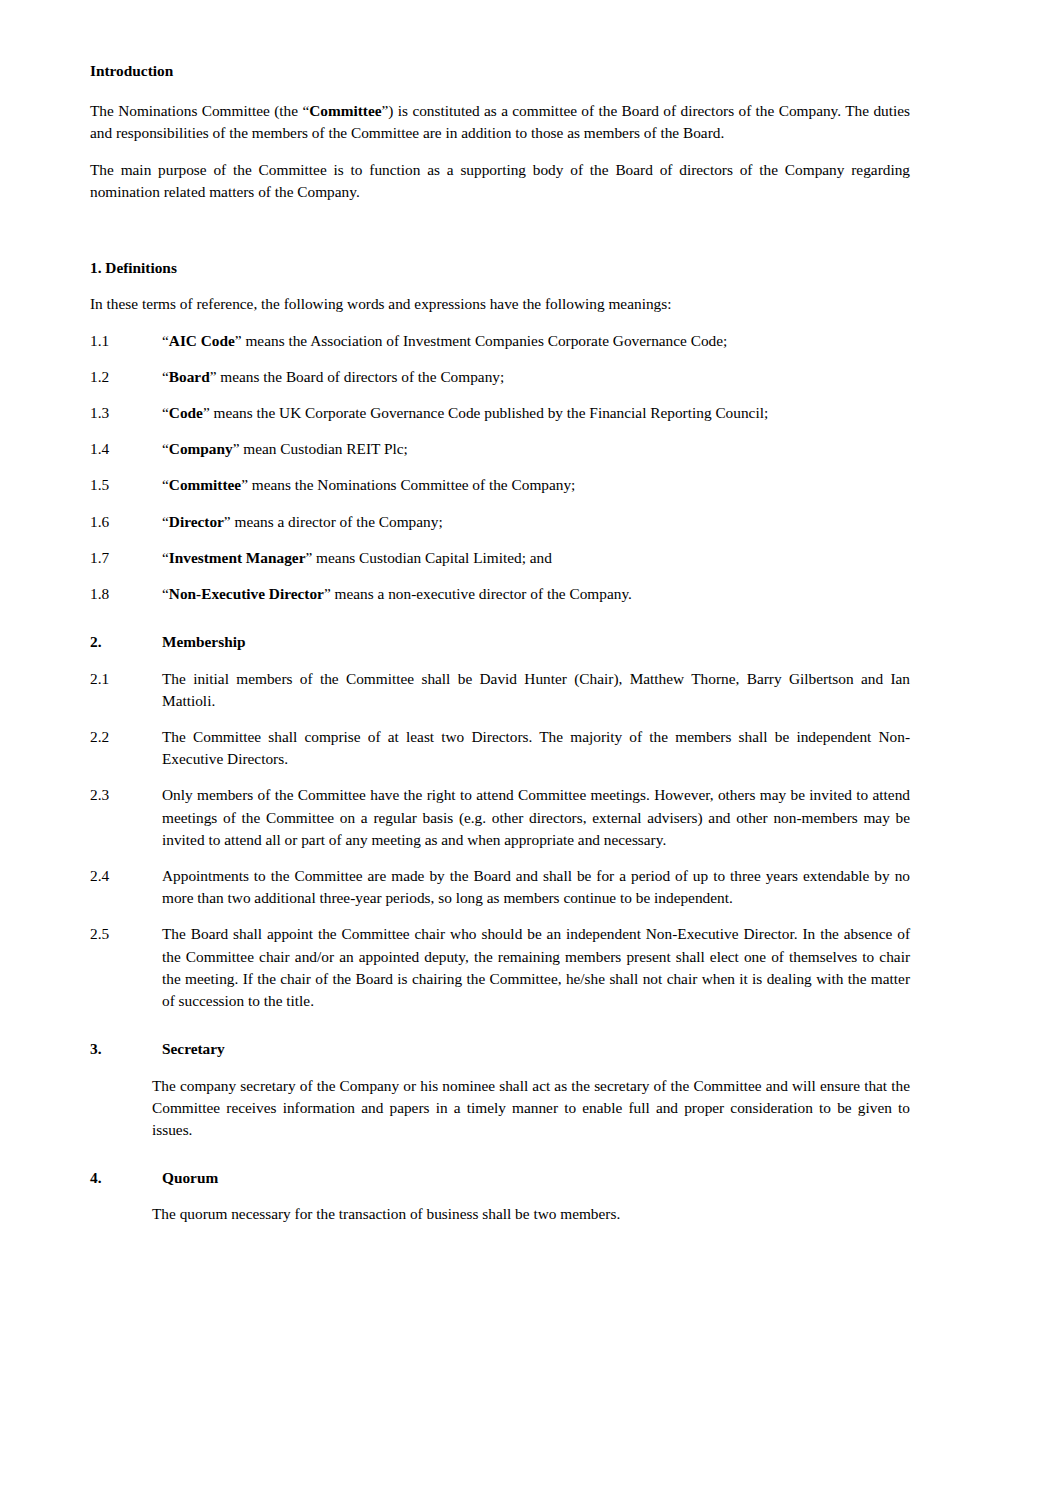Introduction
The Nominations Committee (the “Committee”) is constituted as a committee of the Board of directors of the Company. The duties and responsibilities of the members of the Committee are in addition to those as members of the Board.
The main purpose of the Committee is to function as a supporting body of the Board of directors of the Company regarding nomination related matters of the Company.
1. Definitions
In these terms of reference, the following words and expressions have the following meanings:
1.1
“AIC Code” means the Association of Investment Companies Corporate Governance Code;
1.2
“Board” means the Board of directors of the Company;
1.3
“Code” means the UK Corporate Governance Code published by the Financial Reporting Council;
1.4
“Company” mean Custodian REIT Plc;
1.5
“Committee” means the Nominations Committee of the Company;
1.6
“Director” means a director of the Company;
1.7
“Investment Manager” means Custodian Capital Limited; and
1.8
“Non-Executive Director” means a non-executive director of the Company.
2.
Membership
2.1
The initial members of the Committee shall be David Hunter (Chair), Matthew Thorne, Barry Gilbertson and Ian Mattioli.
2.2
The Committee shall comprise of at least two Directors. The majority of the members shall be independent Non-Executive Directors.
2.3
Only members of the Committee have the right to attend Committee meetings. However, others may be invited to attend meetings of the Committee on a regular basis (e.g. other directors, external advisers) and other non-members may be invited to attend all or part of any meeting as and when appropriate and necessary.
2.4
Appointments to the Committee are made by the Board and shall be for a period of up to three years extendable by no more than two additional three-year periods, so long as members continue to be independent.
2.5
The Board shall appoint the Committee chair who should be an independent Non-Executive Director. In the absence of the Committee chair and/or an appointed deputy, the remaining members present shall elect one of themselves to chair the meeting. If the chair of the Board is chairing the Committee, he/she shall not chair when it is dealing with the matter of succession to the title.
3.
Secretary
The company secretary of the Company or his nominee shall act as the secretary of the Committee and will ensure that the Committee receives information and papers in a timely manner to enable full and proper consideration to be given to issues.
4.
Quorum
The quorum necessary for the transaction of business shall be two members.